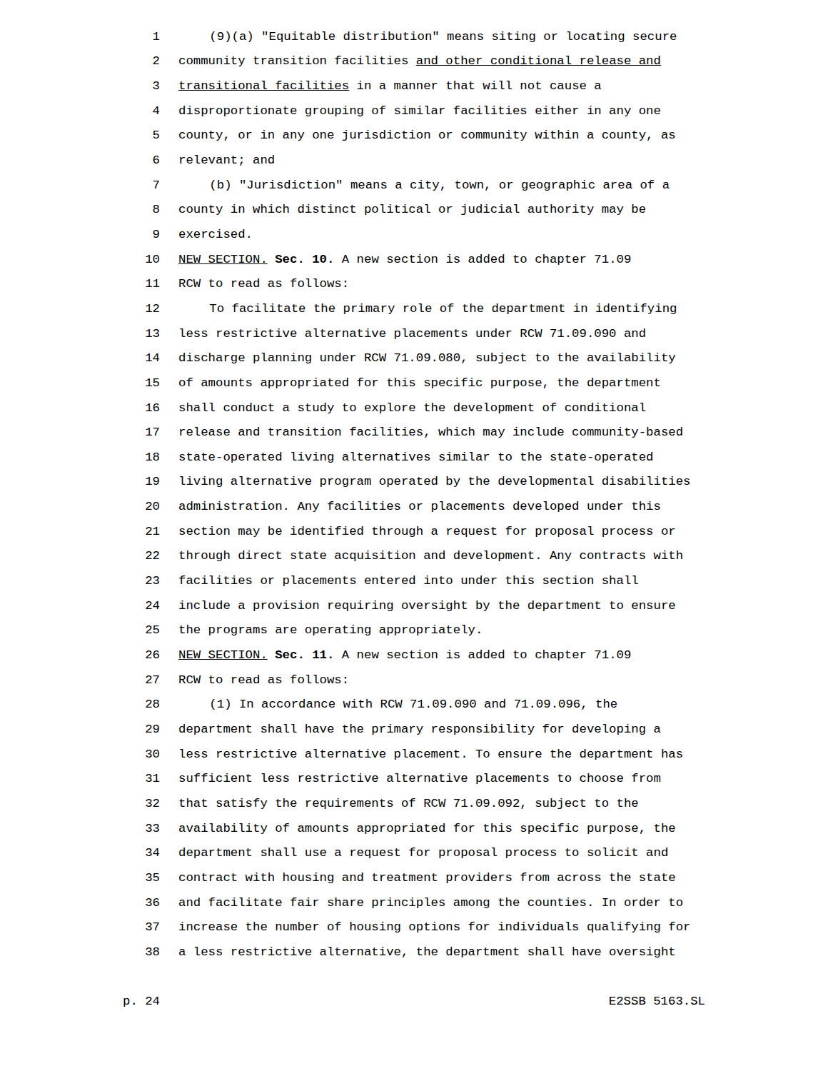1 (9)(a) "Equitable distribution" means siting or locating secure
2 community transition facilities and other conditional release and
3 transitional facilities in a manner that will not cause a
4 disproportionate grouping of similar facilities either in any one
5 county, or in any one jurisdiction or community within a county, as
6 relevant; and
7 (b) "Jurisdiction" means a city, town, or geographic area of a
8 county in which distinct political or judicial authority may be
9 exercised.
10 NEW SECTION. Sec. 10. A new section is added to chapter 71.09
11 RCW to read as follows:
12 To facilitate the primary role of the department in identifying
13 less restrictive alternative placements under RCW 71.09.090 and
14 discharge planning under RCW 71.09.080, subject to the availability
15 of amounts appropriated for this specific purpose, the department
16 shall conduct a study to explore the development of conditional
17 release and transition facilities, which may include community-based
18 state-operated living alternatives similar to the state-operated
19 living alternative program operated by the developmental disabilities
20 administration. Any facilities or placements developed under this
21 section may be identified through a request for proposal process or
22 through direct state acquisition and development. Any contracts with
23 facilities or placements entered into under this section shall
24 include a provision requiring oversight by the department to ensure
25 the programs are operating appropriately.
26 NEW SECTION. Sec. 11. A new section is added to chapter 71.09
27 RCW to read as follows:
28 (1) In accordance with RCW 71.09.090 and 71.09.096, the
29 department shall have the primary responsibility for developing a
30 less restrictive alternative placement. To ensure the department has
31 sufficient less restrictive alternative placements to choose from
32 that satisfy the requirements of RCW 71.09.092, subject to the
33 availability of amounts appropriated for this specific purpose, the
34 department shall use a request for proposal process to solicit and
35 contract with housing and treatment providers from across the state
36 and facilitate fair share principles among the counties. In order to
37 increase the number of housing options for individuals qualifying for
38 a less restrictive alternative, the department shall have oversight
p. 24 E2SSB 5163.SL